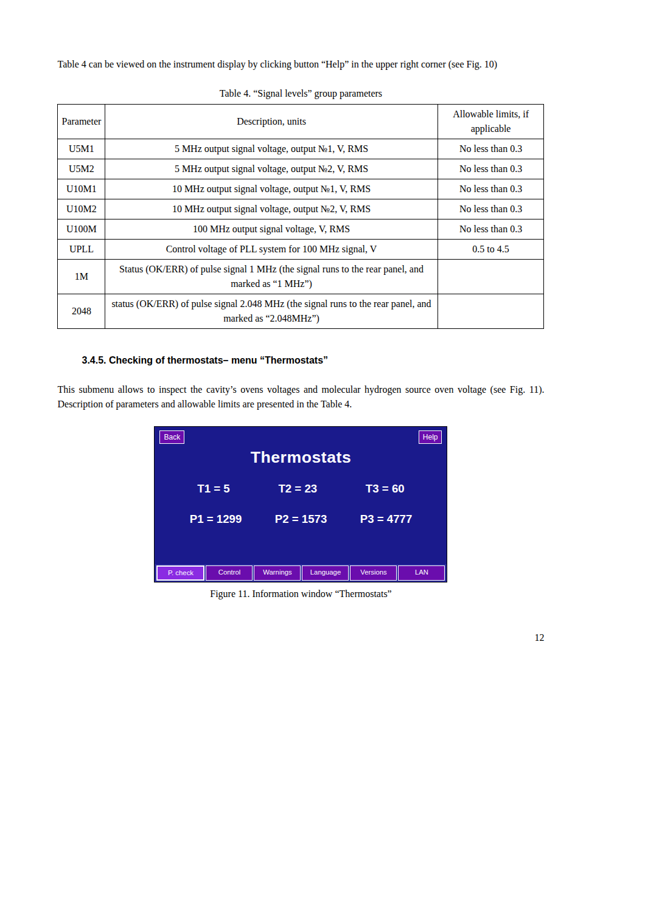Table 4 can be viewed on the instrument display by clicking button “Help” in the upper right corner (see Fig. 10)
Table 4. “Signal levels” group parameters
| Parameter | Description, units | Allowable limits, if applicable |
| --- | --- | --- |
| U5M1 | 5 MHz output signal voltage, output №1, V, RMS | No less than 0.3 |
| U5M2 | 5 MHz output signal voltage, output №2, V, RMS | No less than 0.3 |
| U10M1 | 10 MHz output signal voltage, output №1, V, RMS | No less than 0.3 |
| U10M2 | 10 MHz output signal voltage, output №2, V, RMS | No less than 0.3 |
| U100M | 100 MHz output signal voltage, V, RMS | No less than 0.3 |
| UPLL | Control voltage of PLL system for 100 MHz signal, V | 0.5 to 4.5 |
| 1M | Status (OK/ERR) of pulse signal 1 MHz (the signal runs to the rear panel, and marked as “1 MHz”) | |
| 2048 | status (OK/ERR) of pulse signal 2.048 MHz (the signal runs to the rear panel, and marked as “2.048MHz”) | |
3.4.5. Checking of thermostats– menu “Thermostats”
This submenu allows to inspect the cavity’s ovens voltages and molecular hydrogen source oven voltage (see Fig. 11). Description of parameters and allowable limits are presented in the Table 4.
Back Help
Thermostats
T1 = 5 T2 = 23 T3 = 60
P1 = 1299 P2 = 1573 P3 = 4777
P. check Control Warnings Language Versions LAN
Figure 11. Information window “Thermostats”
12